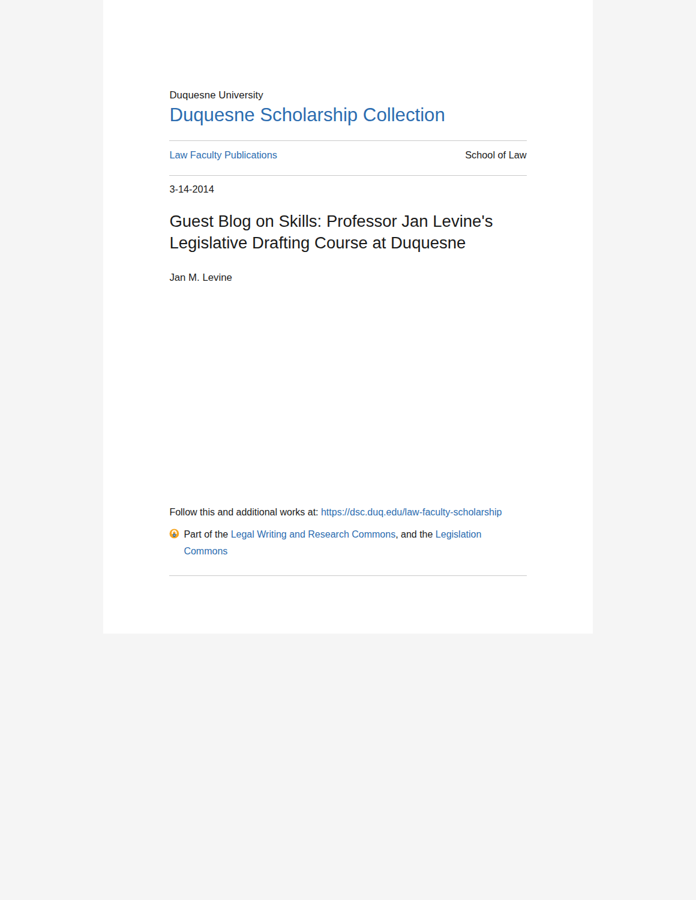Duquesne University
Duquesne Scholarship Collection
Law Faculty Publications School of Law
3-14-2014
Guest Blog on Skills: Professor Jan Levine's Legislative Drafting Course at Duquesne
Jan M. Levine
Follow this and additional works at: https://dsc.duq.edu/law-faculty-scholarship
Part of the Legal Writing and Research Commons, and the Legislation Commons